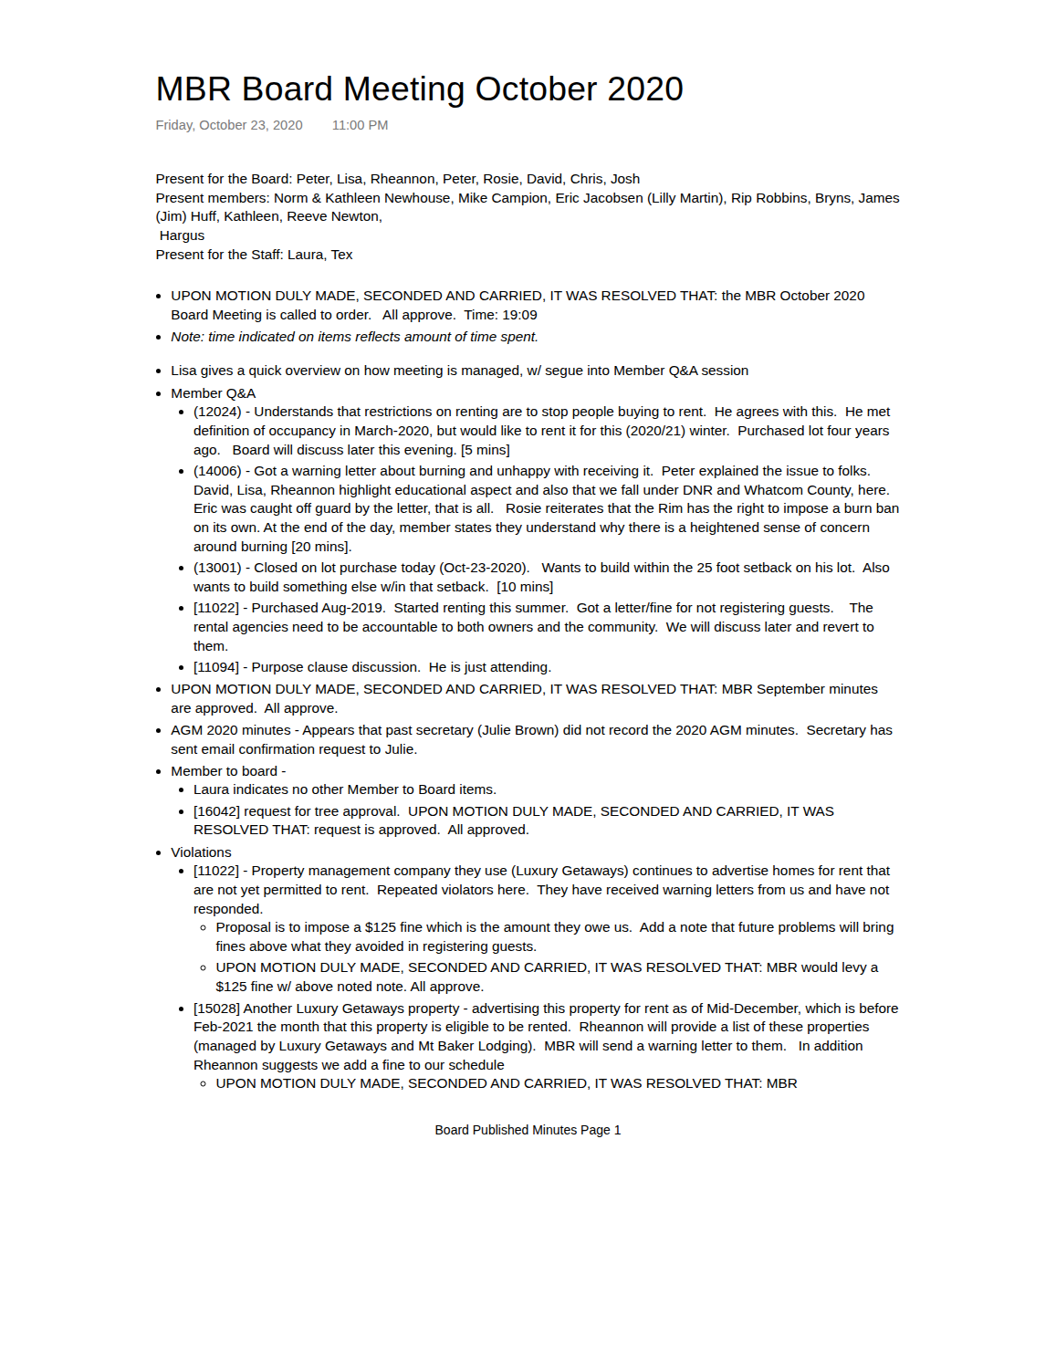MBR Board Meeting October 2020
Friday, October 23, 202011:00 PM
Present for the Board: Peter, Lisa, Rheannon, Peter, Rosie, David, Chris, Josh
Present members: Norm & Kathleen Newhouse, Mike Campion, Eric Jacobsen (Lilly Martin), Rip Robbins, Bryns, James (Jim) Huff, Kathleen, Reeve Newton,
Hargus
Present for the Staff: Laura, Tex
UPON MOTION DULY MADE, SECONDED AND CARRIED, IT WAS RESOLVED THAT: the MBR October 2020 Board Meeting is called to order. All approve. Time: 19:09
Note: time indicated on items reflects amount of time spent.
Lisa gives a quick overview on how meeting is managed, w/ segue into Member Q&A session
Member Q&A
(12024) - Understands that restrictions on renting are to stop people buying to rent. He agrees with this. He met definition of occupancy in March-2020, but would like to rent it for this (2020/21) winter. Purchased lot four years ago. Board will discuss later this evening. [5 mins]
(14006) - Got a warning letter about burning and unhappy with receiving it. Peter explained the issue to folks. David, Lisa, Rheannon highlight educational aspect and also that we fall under DNR and Whatcom County, here. Eric was caught off guard by the letter, that is all. Rosie reiterates that the Rim has the right to impose a burn ban on its own. At the end of the day, member states they understand why there is a heightened sense of concern around burning [20 mins].
(13001) - Closed on lot purchase today (Oct-23-2020). Wants to build within the 25 foot setback on his lot. Also wants to build something else w/in that setback. [10 mins]
[11022] - Purchased Aug-2019. Started renting this summer. Got a letter/fine for not registering guests. The rental agencies need to be accountable to both owners and the community. We will discuss later and revert to them.
[11094] - Purpose clause discussion. He is just attending.
UPON MOTION DULY MADE, SECONDED AND CARRIED, IT WAS RESOLVED THAT: MBR September minutes are approved. All approve.
AGM 2020 minutes - Appears that past secretary (Julie Brown) did not record the 2020 AGM minutes. Secretary has sent email confirmation request to Julie.
Member to board -
Laura indicates no other Member to Board items.
[16042] request for tree approval. UPON MOTION DULY MADE, SECONDED AND CARRIED, IT WAS RESOLVED THAT: request is approved. All approved.
Violations
[11022] - Property management company they use (Luxury Getaways) continues to advertise homes for rent that are not yet permitted to rent. Repeated violators here. They have received warning letters from us and have not responded.
Proposal is to impose a $125 fine which is the amount they owe us. Add a note that future problems will bring fines above what they avoided in registering guests.
UPON MOTION DULY MADE, SECONDED AND CARRIED, IT WAS RESOLVED THAT: MBR would levy a $125 fine w/ above noted note. All approve.
[15028] Another Luxury Getaways property - advertising this property for rent as of Mid-December, which is before Feb-2021 the month that this property is eligible to be rented. Rheannon will provide a list of these properties (managed by Luxury Getaways and Mt Baker Lodging). MBR will send a warning letter to them. In addition Rheannon suggests we add a fine to our schedule
UPON MOTION DULY MADE, SECONDED AND CARRIED, IT WAS RESOLVED THAT: MBR
Board Published Minutes Page 1